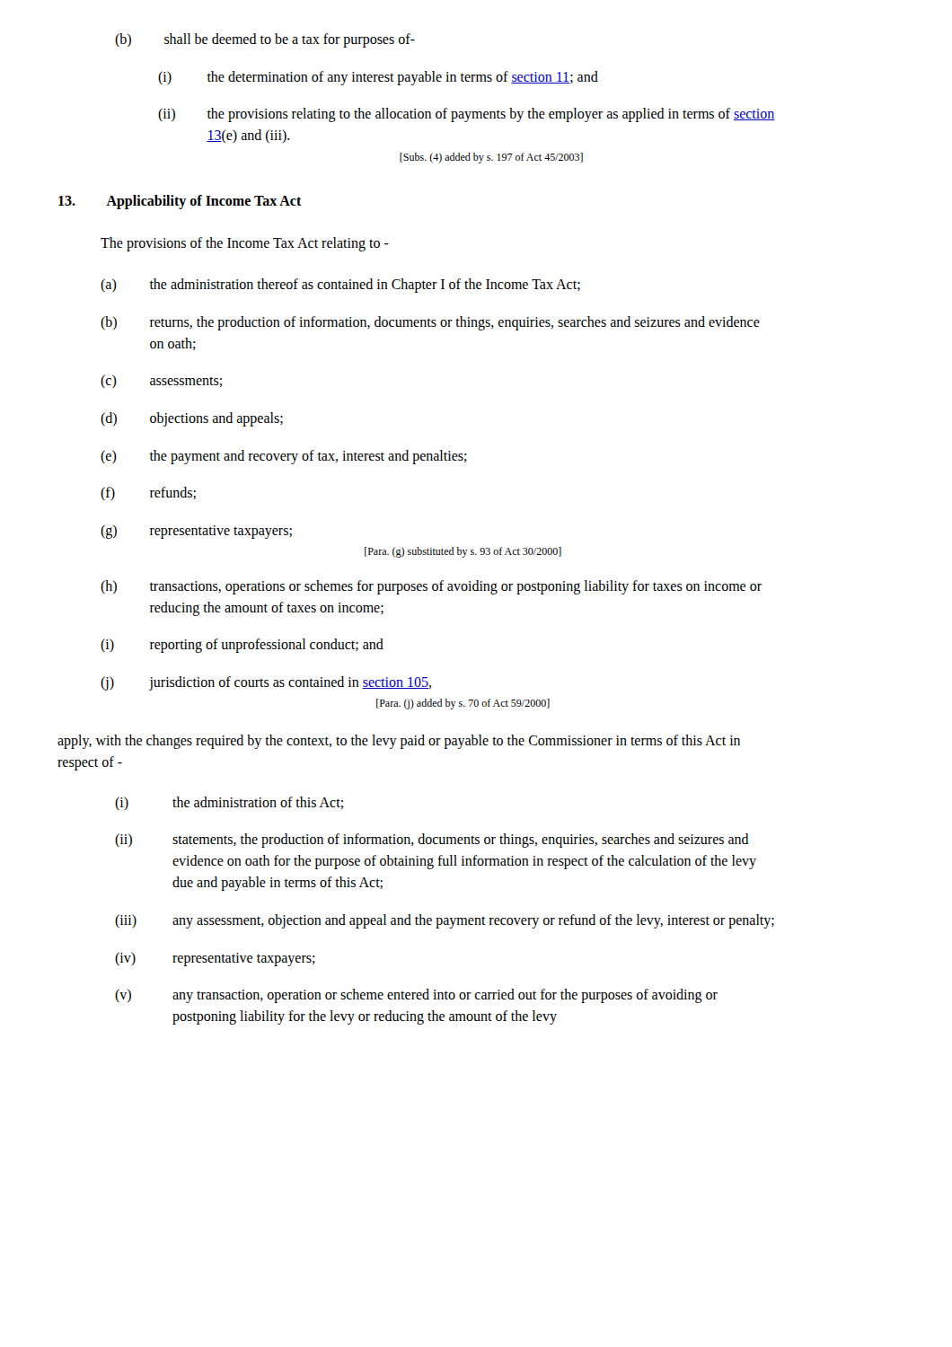(b) shall be deemed to be a tax for purposes of-
(i) the determination of any interest payable in terms of section 11; and
(ii) the provisions relating to the allocation of payments by the employer as applied in terms of section 13(e) and (iii).
[Subs. (4) added by s. 197 of Act 45/2003]
13. Applicability of Income Tax Act
The provisions of the Income Tax Act relating to -
(a) the administration thereof as contained in Chapter I of the Income Tax Act;
(b) returns, the production of information, documents or things, enquiries, searches and seizures and evidence on oath;
(c) assessments;
(d) objections and appeals;
(e) the payment and recovery of tax, interest and penalties;
(f) refunds;
(g) representative taxpayers;
[Para. (g) substituted by s. 93 of Act 30/2000]
(h) transactions, operations or schemes for purposes of avoiding or postponing liability for taxes on income or reducing the amount of taxes on income;
(i) reporting of unprofessional conduct; and
(j) jurisdiction of courts as contained in section 105,
[Para. (j) added by s. 70 of Act 59/2000]
apply, with the changes required by the context, to the levy paid or payable to the Commissioner in terms of this Act in respect of -
(i) the administration of this Act;
(ii) statements, the production of information, documents or things, enquiries, searches and seizures and evidence on oath for the purpose of obtaining full information in respect of the calculation of the levy due and payable in terms of this Act;
(iii) any assessment, objection and appeal and the payment recovery or refund of the levy, interest or penalty;
(iv) representative taxpayers;
(v) any transaction, operation or scheme entered into or carried out for the purposes of avoiding or postponing liability for the levy or reducing the amount of the levy